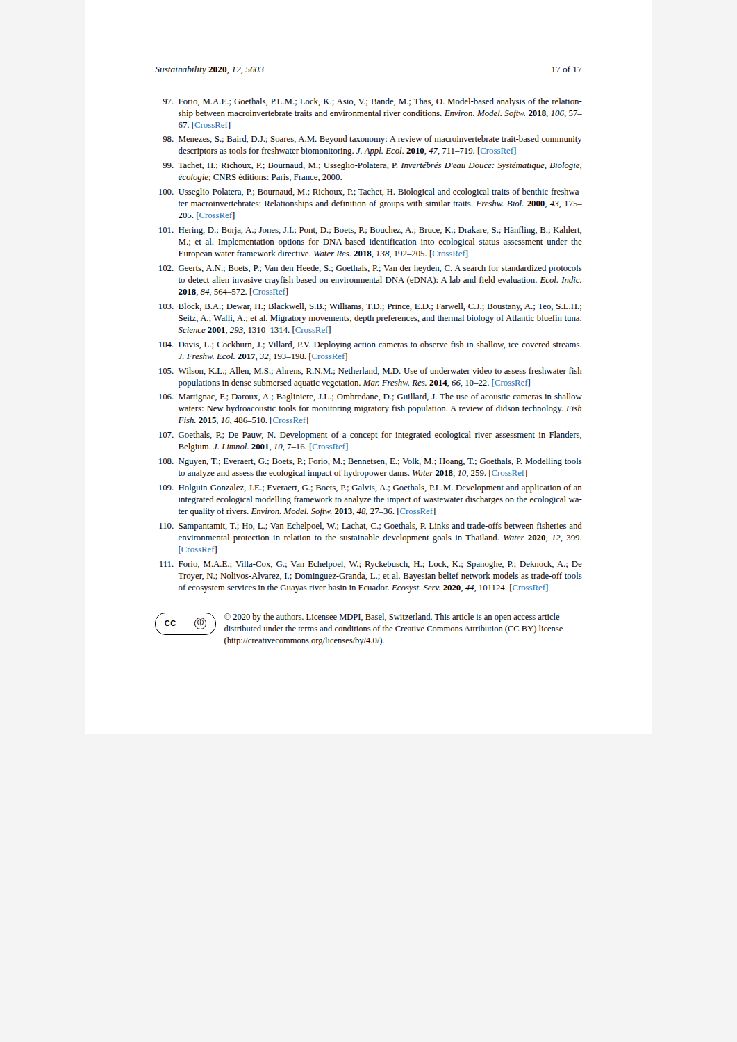Sustainability 2020, 12, 5603
17 of 17
97. Forio, M.A.E.; Goethals, P.L.M.; Lock, K.; Asio, V.; Bande, M.; Thas, O. Model-based analysis of the relationship between macroinvertebrate traits and environmental river conditions. Environ. Model. Softw. 2018, 106, 57–67. [CrossRef]
98. Menezes, S.; Baird, D.J.; Soares, A.M. Beyond taxonomy: A review of macroinvertebrate trait-based community descriptors as tools for freshwater biomonitoring. J. Appl. Ecol. 2010, 47, 711–719. [CrossRef]
99. Tachet, H.; Richoux, P.; Bournaud, M.; Usseglio-Polatera, P. Invertébrés D'eau Douce: Systématique, Biologie, écologie; CNRS éditions: Paris, France, 2000.
100. Usseglio-Polatera, P.; Bournaud, M.; Richoux, P.; Tachet, H. Biological and ecological traits of benthic freshwater macroinvertebrates: Relationships and definition of groups with similar traits. Freshw. Biol. 2000, 43, 175–205. [CrossRef]
101. Hering, D.; Borja, A.; Jones, J.I.; Pont, D.; Boets, P.; Bouchez, A.; Bruce, K.; Drakare, S.; Hänfling, B.; Kahlert, M.; et al. Implementation options for DNA-based identification into ecological status assessment under the European water framework directive. Water Res. 2018, 138, 192–205. [CrossRef]
102. Geerts, A.N.; Boets, P.; Van den Heede, S.; Goethals, P.; Van der heyden, C. A search for standardized protocols to detect alien invasive crayfish based on environmental DNA (eDNA): A lab and field evaluation. Ecol. Indic. 2018, 84, 564–572. [CrossRef]
103. Block, B.A.; Dewar, H.; Blackwell, S.B.; Williams, T.D.; Prince, E.D.; Farwell, C.J.; Boustany, A.; Teo, S.L.H.; Seitz, A.; Walli, A.; et al. Migratory movements, depth preferences, and thermal biology of Atlantic bluefin tuna. Science 2001, 293, 1310–1314. [CrossRef]
104. Davis, L.; Cockburn, J.; Villard, P.V. Deploying action cameras to observe fish in shallow, ice-covered streams. J. Freshw. Ecol. 2017, 32, 193–198. [CrossRef]
105. Wilson, K.L.; Allen, M.S.; Ahrens, R.N.M.; Netherland, M.D. Use of underwater video to assess freshwater fish populations in dense submersed aquatic vegetation. Mar. Freshw. Res. 2014, 66, 10–22. [CrossRef]
106. Martignac, F.; Daroux, A.; Bagliniere, J.L.; Ombredane, D.; Guillard, J. The use of acoustic cameras in shallow waters: New hydroacoustic tools for monitoring migratory fish population. A review of didson technology. Fish Fish. 2015, 16, 486–510. [CrossRef]
107. Goethals, P.; De Pauw, N. Development of a concept for integrated ecological river assessment in Flanders, Belgium. J. Limnol. 2001, 10, 7–16. [CrossRef]
108. Nguyen, T.; Everaert, G.; Boets, P.; Forio, M.; Bennetsen, E.; Volk, M.; Hoang, T.; Goethals, P. Modelling tools to analyze and assess the ecological impact of hydropower dams. Water 2018, 10, 259. [CrossRef]
109. Holguin-Gonzalez, J.E.; Everaert, G.; Boets, P.; Galvis, A.; Goethals, P.L.M. Development and application of an integrated ecological modelling framework to analyze the impact of wastewater discharges on the ecological water quality of rivers. Environ. Model. Softw. 2013, 48, 27–36. [CrossRef]
110. Sampantamit, T.; Ho, L.; Van Echelpoel, W.; Lachat, C.; Goethals, P. Links and trade-offs between fisheries and environmental protection in relation to the sustainable development goals in Thailand. Water 2020, 12, 399. [CrossRef]
111. Forio, M.A.E.; Villa-Cox, G.; Van Echelpoel, W.; Ryckebusch, H.; Lock, K.; Spanoghe, P.; Deknock, A.; De Troyer, N.; Nolivos-Alvarez, I.; Dominguez-Granda, L.; et al. Bayesian belief network models as trade-off tools of ecosystem services in the Guayas river basin in Ecuador. Ecosyst. Serv. 2020, 44, 101124. [CrossRef]
CC
ⓘ
© 2020 by the authors. Licensee MDPI, Basel, Switzerland. This article is an open access article distributed under the terms and conditions of the Creative Commons Attribution (CC BY) license (http://creativecommons.org/licenses/by/4.0/).